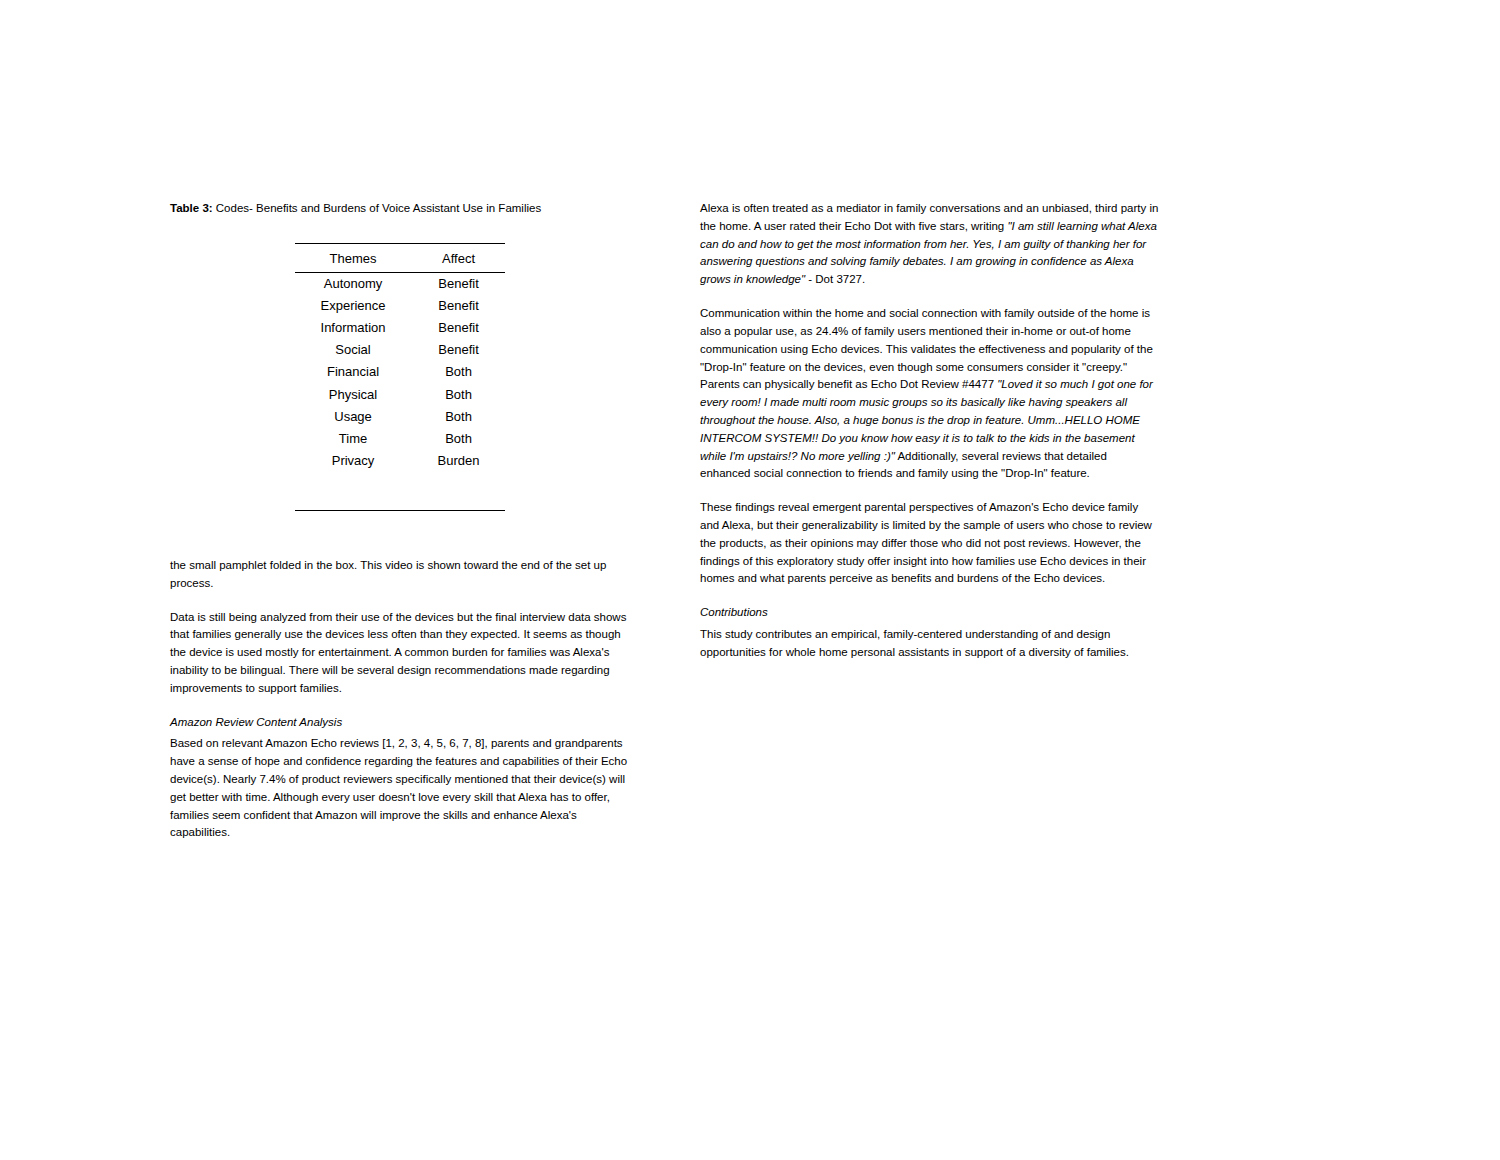Table 3: Codes- Benefits and Burdens of Voice Assistant Use in Families
| Themes | Affect |
| --- | --- |
| Autonomy | Benefit |
| Experience | Benefit |
| Information | Benefit |
| Social | Benefit |
| Financial | Both |
| Physical | Both |
| Usage | Both |
| Time | Both |
| Privacy | Burden |
the small pamphlet folded in the box. This video is shown toward the end of the set up process.
Data is still being analyzed from their use of the devices but the final interview data shows that families generally use the devices less often than they expected. It seems as though the device is used mostly for entertainment. A common burden for families was Alexa's inability to be bilingual. There will be several design recommendations made regarding improvements to support families.
Amazon Review Content Analysis
Based on relevant Amazon Echo reviews [1, 2, 3, 4, 5, 6, 7, 8], parents and grandparents have a sense of hope and confidence regarding the features and capabilities of their Echo device(s). Nearly 7.4% of product reviewers specifically mentioned that their device(s) will get better with time. Although every user doesn't love every skill that Alexa has to offer, families seem confident that Amazon will improve the skills and enhance Alexa's capabilities.
Alexa is often treated as a mediator in family conversations and an unbiased, third party in the home. A user rated their Echo Dot with five stars, writing "I am still learning what Alexa can do and how to get the most information from her. Yes, I am guilty of thanking her for answering questions and solving family debates. I am growing in confidence as Alexa grows in knowledge" - Dot 3727.
Communication within the home and social connection with family outside of the home is also a popular use, as 24.4% of family users mentioned their in-home or out-of home communication using Echo devices. This validates the effectiveness and popularity of the "Drop-In" feature on the devices, even though some consumers consider it "creepy." Parents can physically benefit as Echo Dot Review #4477 "Loved it so much I got one for every room! I made multi room music groups so its basically like having speakers all throughout the house. Also, a huge bonus is the drop in feature. Umm...HELLO HOME INTERCOM SYSTEM!! Do you know how easy it is to talk to the kids in the basement while I'm upstairs!? No more yelling :)" Additionally, several reviews that detailed enhanced social connection to friends and family using the "Drop-In" feature.
These findings reveal emergent parental perspectives of Amazon's Echo device family and Alexa, but their generalizability is limited by the sample of users who chose to review the products, as their opinions may differ those who did not post reviews. However, the findings of this exploratory study offer insight into how families use Echo devices in their homes and what parents perceive as benefits and burdens of the Echo devices.
Contributions
This study contributes an empirical, family-centered understanding of and design opportunities for whole home personal assistants in support of a diversity of families.